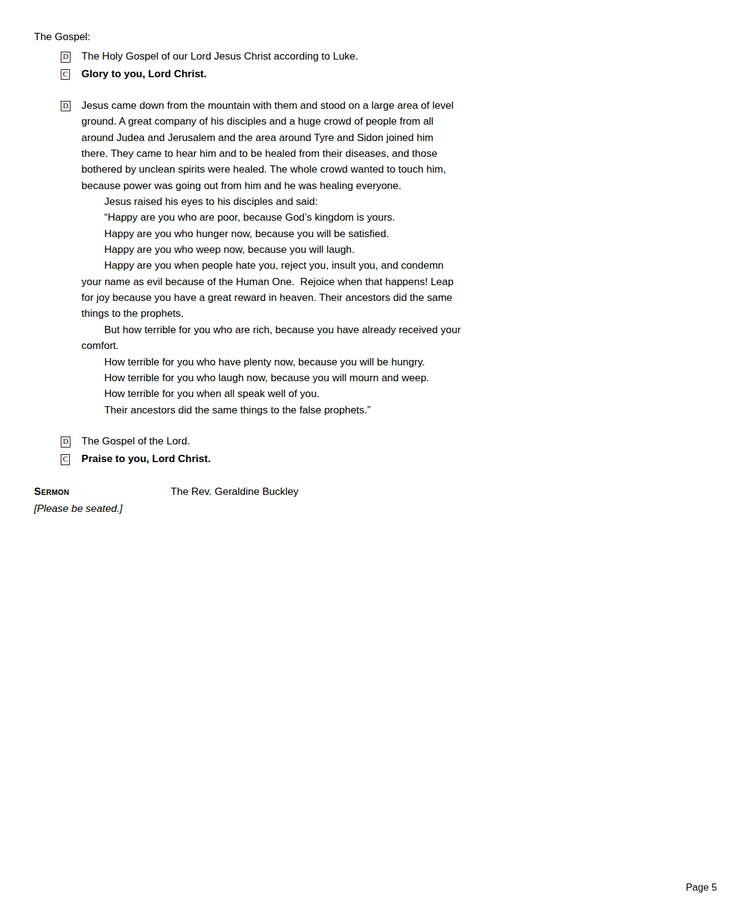The Gospel:
D The Holy Gospel of our Lord Jesus Christ according to Luke.
C Glory to you, Lord Christ.
D
Jesus came down from the mountain with them and stood on a large area of level ground. A great company of his disciples and a huge crowd of people from all around Judea and Jerusalem and the area around Tyre and Sidon joined him there. They came to hear him and to be healed from their diseases, and those bothered by unclean spirits were healed. The whole crowd wanted to touch him, because power was going out from him and he was healing everyone.
Jesus raised his eyes to his disciples and said:
“Happy are you who are poor, because God’s kingdom is yours.
Happy are you who hunger now, because you will be satisfied.
Happy are you who weep now, because you will laugh.
Happy are you when people hate you, reject you, insult you, and condemn your name as evil because of the Human One. Rejoice when that happens! Leap for joy because you have a great reward in heaven. Their ancestors did the same things to the prophets.
But how terrible for you who are rich, because you have already received your comfort.
How terrible for you who have plenty now, because you will be hungry.
How terrible for you who laugh now, because you will mourn and weep.
How terrible for you when all speak well of you.
Their ancestors did the same things to the false prophets.”
D The Gospel of the Lord.
C Praise to you, Lord Christ.
Sermon The Rev. Geraldine Buckley
[Please be seated.]
Page 5